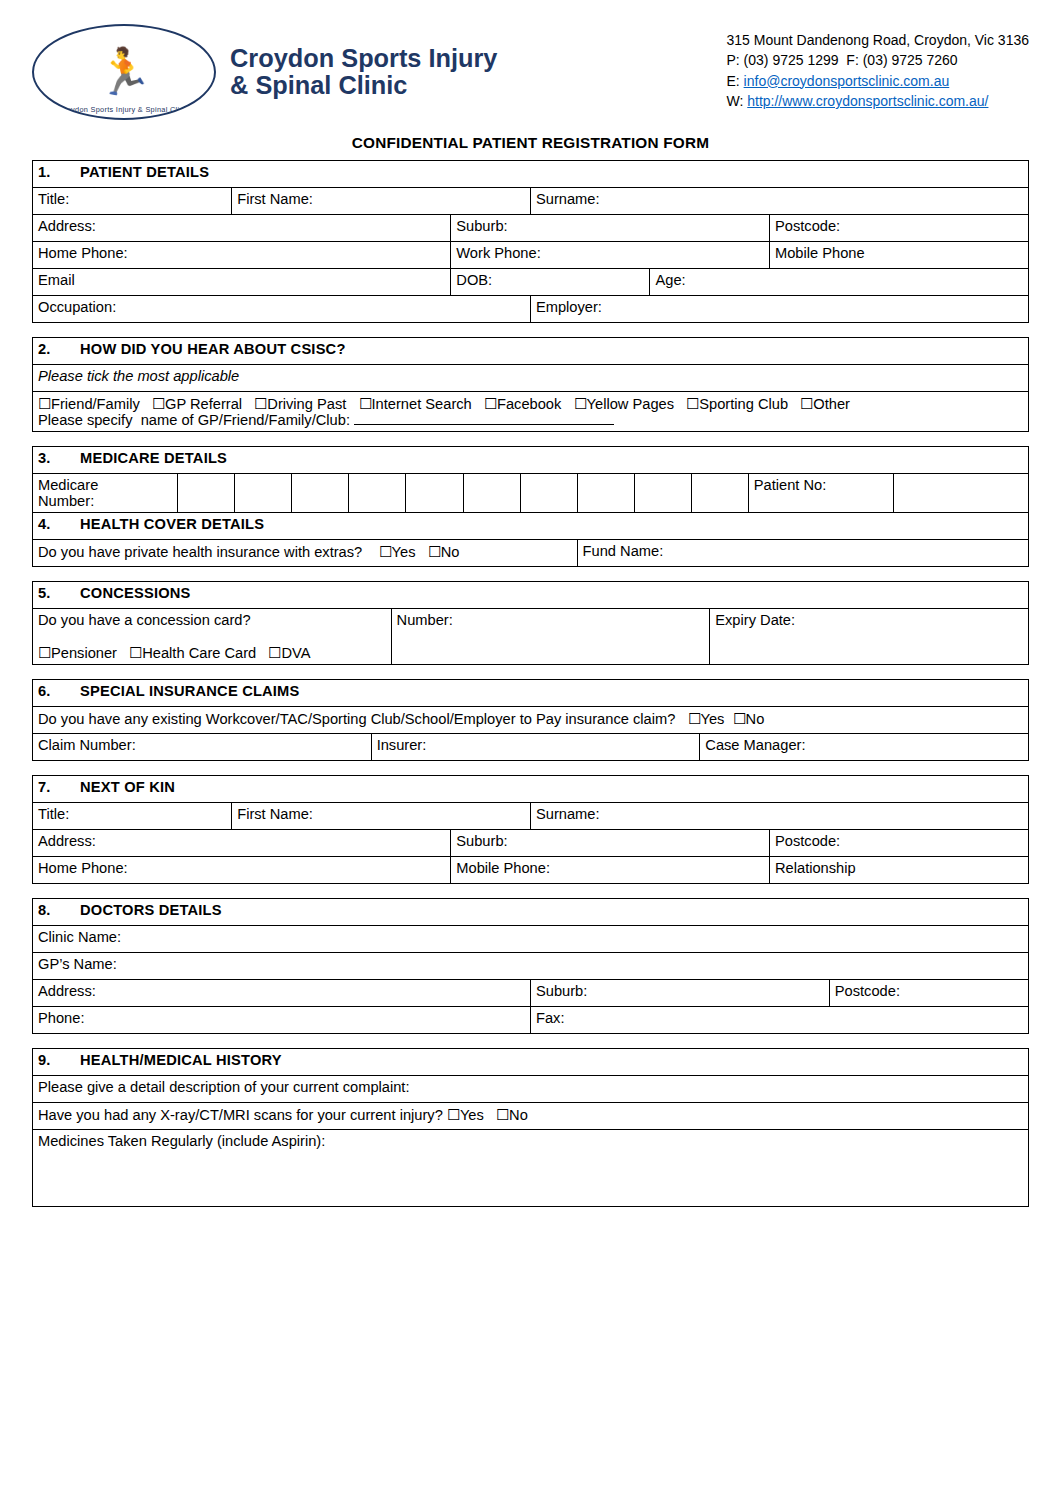🏃 Croydon Sports Injury & Spinal Clinic Croydon Sports Injury
& Spinal Clinic
315 Mount Dandenong Road, Croydon, Vic 3136
P: (03) 9725 1299 F: (03) 9725 7260
E: info@croydonsportsclinic.com.au
W: http://www.croydonsportsclinic.com.au/
CONFIDENTIAL PATIENT REGISTRATION FORM
| 1. PATIENT DETAILS |
| Title: | First Name: | Surname: |
| Address: | Suburb: | Postcode: |
| Home Phone: | Work Phone: | Mobile Phone |
| Email | DOB: | Age: |
| Occupation: | Employer: |
| 2. HOW DID YOU HEAR ABOUT CSISC? |
| Please tick the most applicable |
| ☐ Friend/Family ☐ GP Referral ☐ Driving Past ☐ Internet Search ☐ Facebook ☐ Yellow Pages ☐ Sporting Club ☐ Other Please specify name of GP/Friend/Family/Club: |
| 3. MEDICARE DETAILS |
| Medicare Number: | | | | | | | | | | | Patient No: | |
| 4. HEALTH COVER DETAILS |
| Do you have private health insurance with extras? ☐ Yes ☐ No | Fund Name: |
| 5. CONCESSIONS |
| Do you have a concession card? ☐ Pensioner ☐ Health Care Card ☐ DVA | Number: | Expiry Date: |
| 6. SPECIAL INSURANCE CLAIMS |
| Do you have any existing Workcover/TAC/Sporting Club/School/Employer to Pay insurance claim? ☐ Yes ☐ No |
| Claim Number: | Insurer: | Case Manager: |
| 7. NEXT OF KIN |
| Title: | First Name: | Surname: |
| Address: | Suburb: | Postcode: |
| Home Phone: | Mobile Phone: | Relationship |
| 8. DOCTORS DETAILS |
| Clinic Name: |
| GP’s Name: |
| Address: | Suburb: | Postcode: |
| Phone: | Fax: |
| 9. HEALTH/MEDICAL HISTORY |
| Please give a detail description of your current complaint: |
| Have you had any X-ray/CT/MRI scans for your current injury? ☐ Yes ☐ No |
| Medicines Taken Regularly (include Aspirin): |